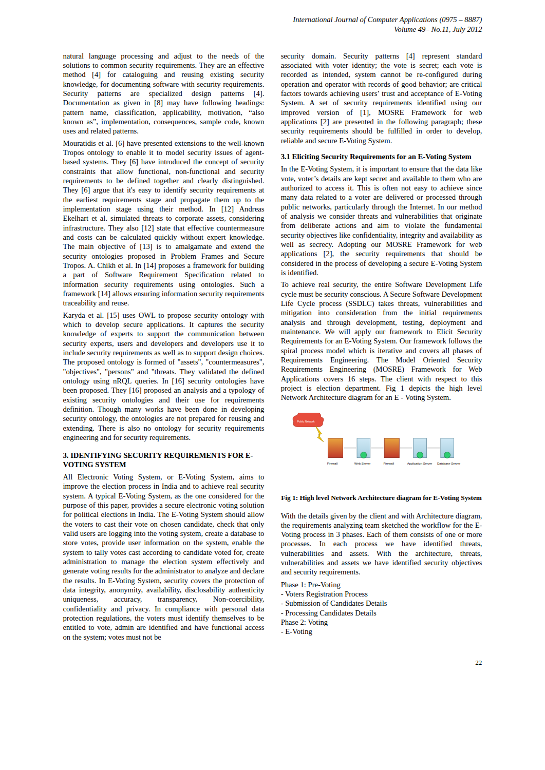International Journal of Computer Applications (0975 – 8887)
Volume 49– No.11, July 2012
natural language processing and adjust to the needs of the solutions to common security requirements. They are an effective method [4] for cataloguing and reusing existing security knowledge, for documenting software with security requirements. Security patterns are specialized design patterns [4]. Documentation as given in [8] may have following headings: pattern name, classification, applicability, motivation, “also known as”, implementation, consequences, sample code, known uses and related patterns.
Mouratidis et al. [6] have presented extensions to the well-known Tropos ontology to enable it to model security issues of agent-based systems. They [6] have introduced the concept of security constraints that allow functional, non-functional and security requirements to be defined together and clearly distinguished. They [6] argue that it's easy to identify security requirements at the earliest requirements stage and propagate them up to the implementation stage using their method. In [12] Andreas Ekelhart et al. simulated threats to corporate assets, considering infrastructure. They also [12] state that effective countermeasure and costs can be calculated quickly without expert knowledge. The main objective of [13] is to amalgamate and extend the security ontologies proposed in Problem Frames and Secure Tropos. A. Chikh et al. In [14] proposes a framework for building a part of Software Requirement Specification related to information security requirements using ontologies. Such a framework [14] allows ensuring information security requirements traceability and reuse.
Karyda et al. [15] uses OWL to propose security ontology with which to develop secure applications. It captures the security knowledge of experts to support the communication between security experts, users and developers and developers use it to include security requirements as well as to support design choices. The proposed ontology is formed of "assets", "countermeasures", "objectives", "persons" and "threats. They validated the defined ontology using nRQL queries. In [16] security ontologies have been proposed. They [16] proposed an analysis and a typology of existing security ontologies and their use for requirements definition. Though many works have been done in developing security ontology, the ontologies are not prepared for reusing and extending. There is also no ontology for security requirements engineering and for security requirements.
3. Identifying Security Requirements for E-Voting System
All Electronic Voting System, or E-Voting System, aims to improve the election process in India and to achieve real security system. A typical E-Voting System, as the one considered for the purpose of this paper, provides a secure electronic voting solution for political elections in India. The E-Voting System should allow the voters to cast their vote on chosen candidate, check that only valid users are logging into the voting system, create a database to store votes, provide user information on the system, enable the system to tally votes cast according to candidate voted for, create administration to manage the election system effectively and generate voting results for the administrator to analyze and declare the results. In E-Voting System, security covers the protection of data integrity, anonymity, availability, disclosability authenticity uniqueness, accuracy, transparency, Non-coercibility, confidentiality and privacy. In compliance with personal data protection regulations, the voters must identify themselves to be entitled to vote, admin are identified and have functional access on the system; votes must not be
security domain. Security patterns [4] represent standard associated with voter identity; the vote is secret; each vote is recorded as intended, system cannot be re-configured during operation and operator with records of good behavior; are critical factors towards achieving users’ trust and acceptance of E-Voting System. A set of security requirements identified using our improved version of [1], MOSRE Framework for web applications [2] are presented in the following paragraph; these security requirements should be fulfilled in order to develop, reliable and secure E-Voting System.
3.1 Eliciting Security Requirements for an E-Voting System
In the E-Voting System, it is important to ensure that the data like vote, voter’s details are kept secret and available to them who are authorized to access it. This is often not easy to achieve since many data related to a voter are delivered or processed through public networks, particularly through the Internet. In our method of analysis we consider threats and vulnerabilities that originate from deliberate actions and aim to violate the fundamental security objectives like confidentiality, integrity and availability as well as secrecy. Adopting our MOSRE Framework for web applications [2], the security requirements that should be considered in the process of developing a secure E-Voting System is identified.
To achieve real security, the entire Software Development Life cycle must be security conscious. A Secure Software Development Life Cycle process (SSDLC) takes threats, vulnerabilities and mitigation into consideration from the initial requirements analysis and through development, testing, deployment and maintenance. We will apply our framework to Elicit Security Requirements for an E-Voting System. Our framework follows the spiral process model which is iterative and covers all phases of Requirements Engineering. The Model Oriented Security Requirements Engineering (MOSRE) Framework for Web Applications covers 16 steps. The client with respect to this project is election department. Fig 1 depicts the high level Network Architecture diagram for an E - Voting System.
Fig 1: High level Network Architecture diagram for E-Voting System
With the details given by the client and with Architecture diagram, the requirements analyzing team sketched the workflow for the E-Voting process in 3 phases. Each of them consists of one or more processes. In each process we have identified threats, vulnerabilities and assets. With the architecture, threats, vulnerabilities and assets we have identified security objectives and security requirements.
Phase 1: Pre-Voting
Voters Registration Process
Submission of Candidates Details
Processing Candidates Details
Phase 2: Voting
E-Voting
22